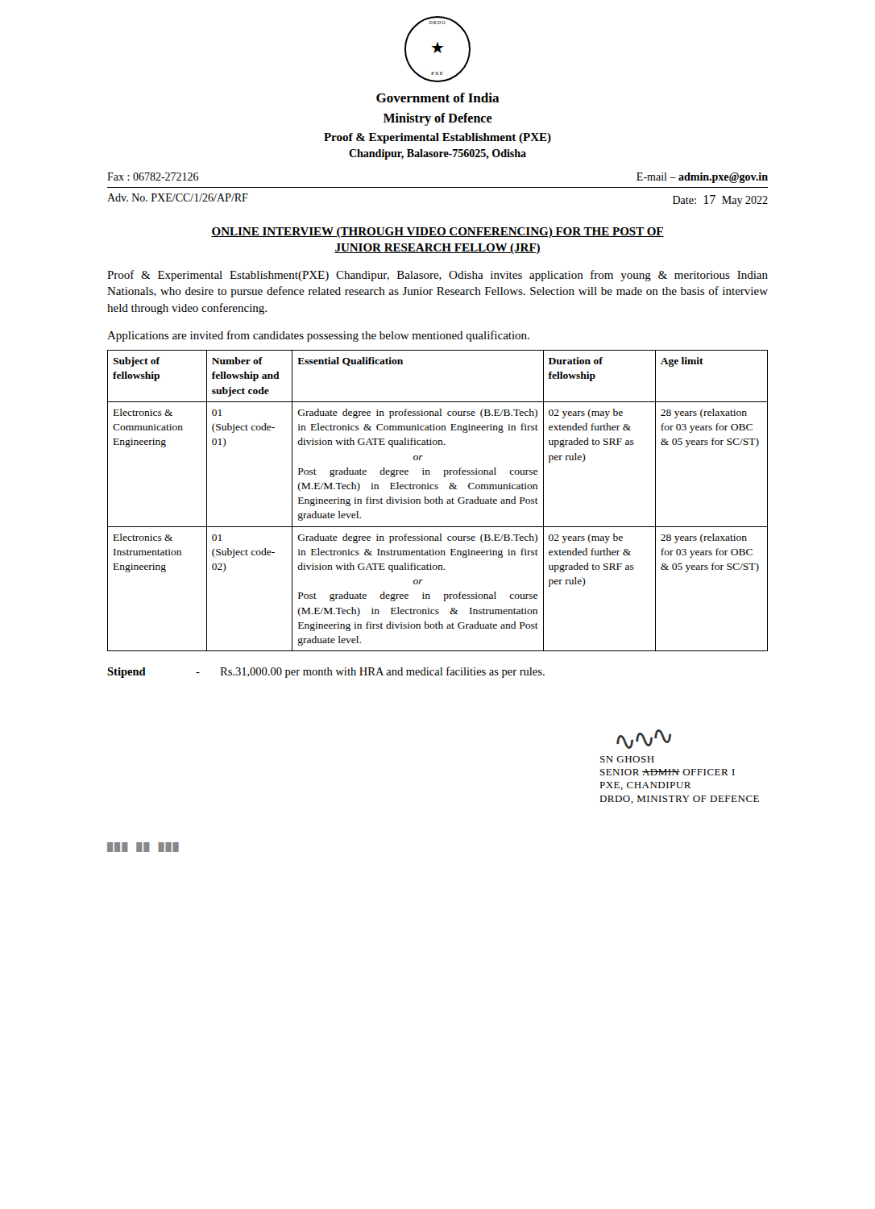DRDO
★
PXE
Government of India
Ministry of Defence
Proof & Experimental Establishment (PXE)
Chandipur, Balasore-756025, Odisha
Fax : 06782-272126
E-mail – admin.pxe@gov.in
Adv. No. PXE/CC/1/26/AP/RF
Date: 17 May 2022
ONLINE INTERVIEW (THROUGH VIDEO CONFERENCING) FOR THE POST OF JUNIOR RESEARCH FELLOW (JRF)
Proof & Experimental Establishment(PXE) Chandipur, Balasore, Odisha invites application from young & meritorious Indian Nationals, who desire to pursue defence related research as Junior Research Fellows. Selection will be made on the basis of interview held through video conferencing.
Applications are invited from candidates possessing the below mentioned qualification.
| Subject of fellowship | Number of fellowship and subject code | Essential Qualification | Duration of fellowship | Age limit |
| --- | --- | --- | --- | --- |
| Electronics & Communication Engineering | 01 (Subject code-01) | Graduate degree in professional course (B.E/B.Tech) in Electronics & Communication Engineering in first division with GATE qualification. or Post graduate degree in professional course (M.E/M.Tech) in Electronics & Communication Engineering in first division both at Graduate and Post graduate level. | 02 years (may be extended further & upgraded to SRF as per rule) | 28 years (relaxation for 03 years for OBC & 05 years for SC/ST) |
| Electronics & Instrumentation Engineering | 01 (Subject code-02) | Graduate degree in professional course (B.E/B.Tech) in Electronics & Instrumentation Engineering in first division with GATE qualification. or Post graduate degree in professional course (M.E/M.Tech) in Electronics & Instrumentation Engineering in first division both at Graduate and Post graduate level. | 02 years (may be extended further & upgraded to SRF as per rule) | 28 years (relaxation for 03 years for OBC & 05 years for SC/ST) |
Stipend
-
Rs.31,000.00 per month with HRA and medical facilities as per rules.
∿∿∿
SN GHOSH
SENIOR ADMIN OFFICER I
PXE, CHANDIPUR
DRDO, MINISTRY OF DEFENCE
███ ██ ███